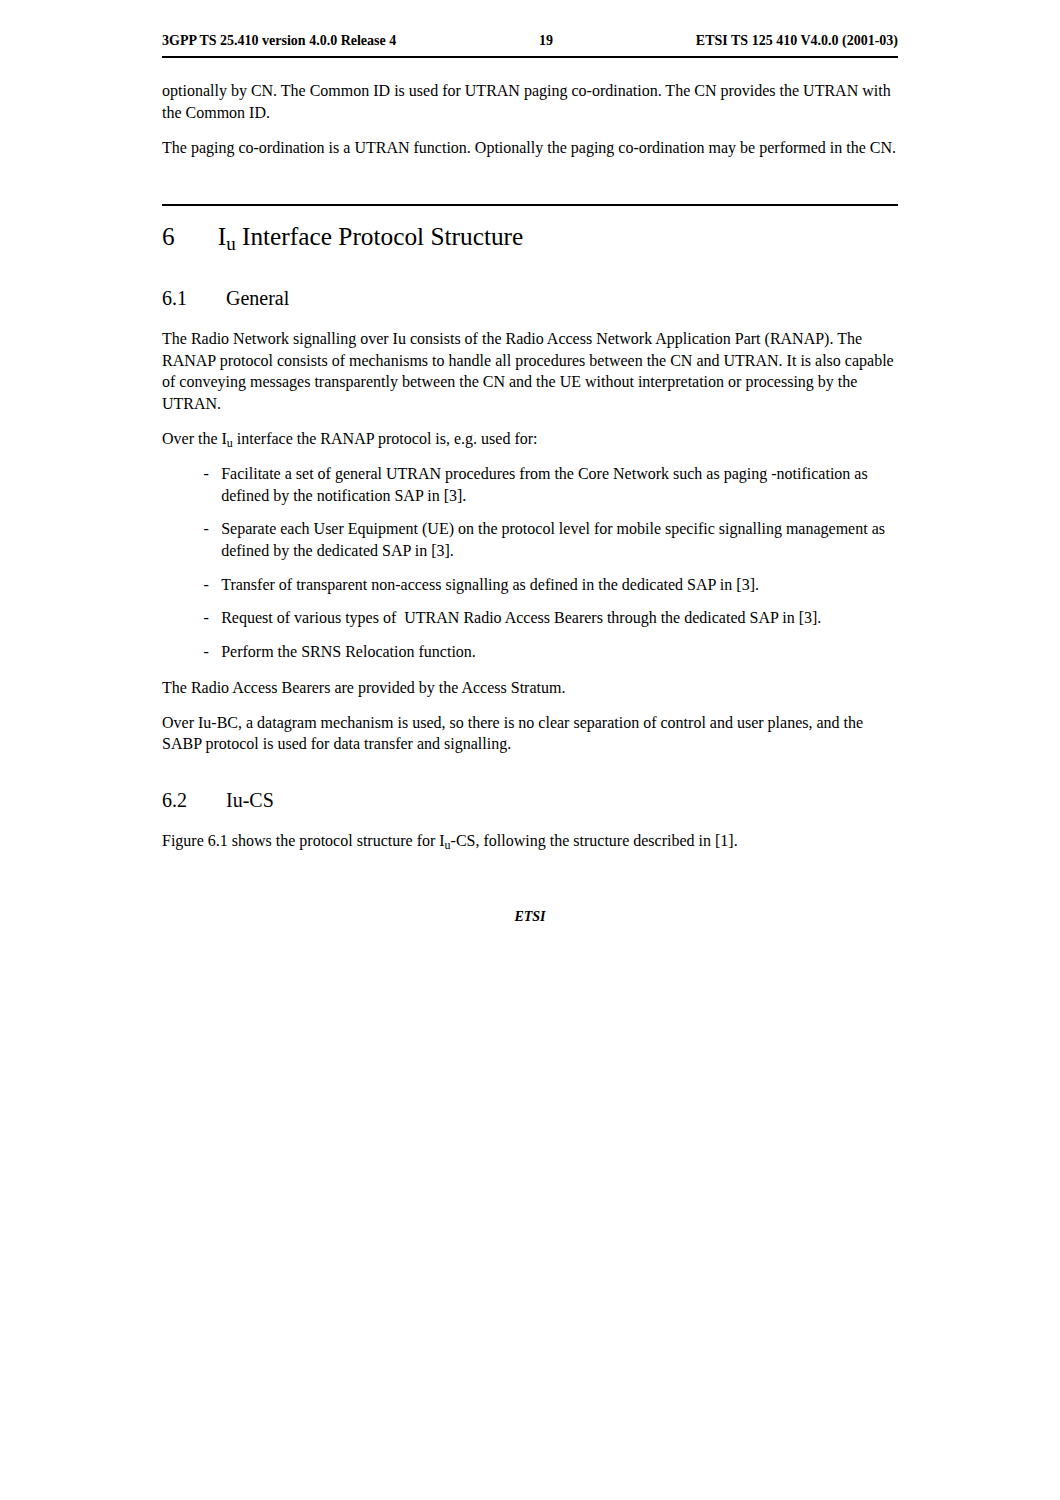3GPP TS 25.410 version 4.0.0 Release 4 19 ETSI TS 125 410 V4.0.0 (2001-03)
optionally by CN. The Common ID is used for UTRAN paging co-ordination. The CN provides the UTRAN with the Common ID.
The paging co-ordination is a UTRAN function. Optionally the paging co-ordination may be performed in the CN.
6 Iu Interface Protocol Structure
6.1 General
The Radio Network signalling over Iu consists of the Radio Access Network Application Part (RANAP). The RANAP protocol consists of mechanisms to handle all procedures between the CN and UTRAN. It is also capable of conveying messages transparently between the CN and the UE without interpretation or processing by the UTRAN.
Over the Iu interface the RANAP protocol is, e.g. used for:
Facilitate a set of general UTRAN procedures from the Core Network such as paging -notification as defined by the notification SAP in [3].
Separate each User Equipment (UE) on the protocol level for mobile specific signalling management as defined by the dedicated SAP in [3].
Transfer of transparent non-access signalling as defined in the dedicated SAP in [3].
Request of various types of UTRAN Radio Access Bearers through the dedicated SAP in [3].
Perform the SRNS Relocation function.
The Radio Access Bearers are provided by the Access Stratum.
Over Iu-BC, a datagram mechanism is used, so there is no clear separation of control and user planes, and the SABP protocol is used for data transfer and signalling.
6.2 Iu-CS
Figure 6.1 shows the protocol structure for Iu-CS, following the structure described in [1].
ETSI